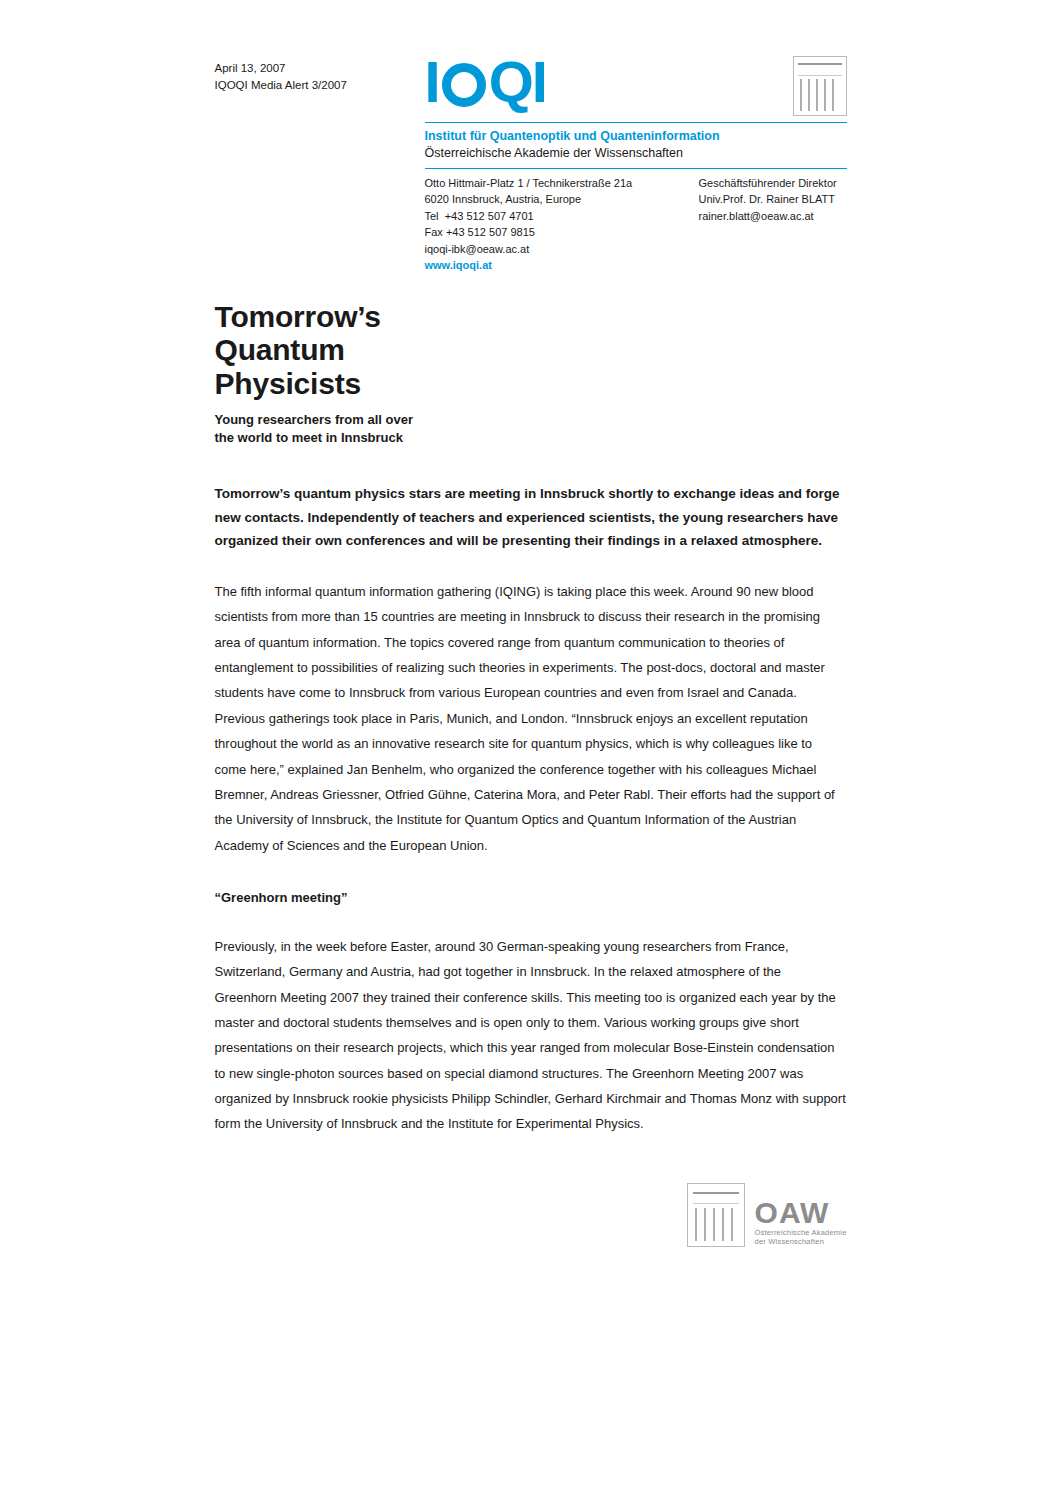April 13, 2007
IQOQI Media Alert 3/2007
I QI
Institut für Quantenoptik und Quanteninformation
Österreichische Akademie der Wissenschaften
Otto Hittmair-Platz 1 / Technikerstraße 21a
6020 Innsbruck, Austria, Europe
Tel +43 512 507 4701
Fax +43 512 507 9815
iqoqi-ibk@oeaw.ac.at
www.iqoqi.at
Geschäftsführender Direktor
Univ.Prof. Dr. Rainer BLATT
rainer.blatt@oeaw.ac.at
Tomorrow’s
Quantum Physicists
Young researchers from all over
the world to meet in Innsbruck
Tomorrow’s quantum physics stars are meeting in Innsbruck shortly to exchange ideas and forge new contacts. Independently of teachers and experienced scientists, the young researchers have organized their own conferences and will be presenting their findings in a relaxed atmosphere.
The fifth informal quantum information gathering (IQING) is taking place this week. Around 90 new blood scientists from more than 15 countries are meeting in Innsbruck to discuss their research in the promising area of quantum information. The topics covered range from quantum communication to theories of entanglement to possibilities of realizing such theories in experiments. The post-docs, doctoral and master students have come to Innsbruck from various European countries and even from Israel and Canada. Previous gatherings took place in Paris, Munich, and London. “Innsbruck enjoys an excellent reputation throughout the world as an innovative research site for quantum physics, which is why colleagues like to come here,” explained Jan Benhelm, who organized the conference together with his colleagues Michael Bremner, Andreas Griessner, Otfried Gühne, Caterina Mora, and Peter Rabl. Their efforts had the support of the University of Innsbruck, the Institute for Quantum Optics and Quantum Information of the Austrian Academy of Sciences and the European Union.
“Greenhorn meeting”
Previously, in the week before Easter, around 30 German-speaking young researchers from France, Switzerland, Germany and Austria, had got together in Innsbruck. In the relaxed atmosphere of the Greenhorn Meeting 2007 they trained their conference skills. This meeting too is organized each year by the master and doctoral students themselves and is open only to them. Various working groups give short presentations on their research projects, which this year ranged from molecular Bose-Einstein condensation to new single-photon sources based on special diamond structures. The Greenhorn Meeting 2007 was organized by Innsbruck rookie physicists Philipp Schindler, Gerhard Kirchmair and Thomas Monz with support form the University of Innsbruck and the Institute for Experimental Physics.
OAW
Österreichische Akademie
der Wissenschaften